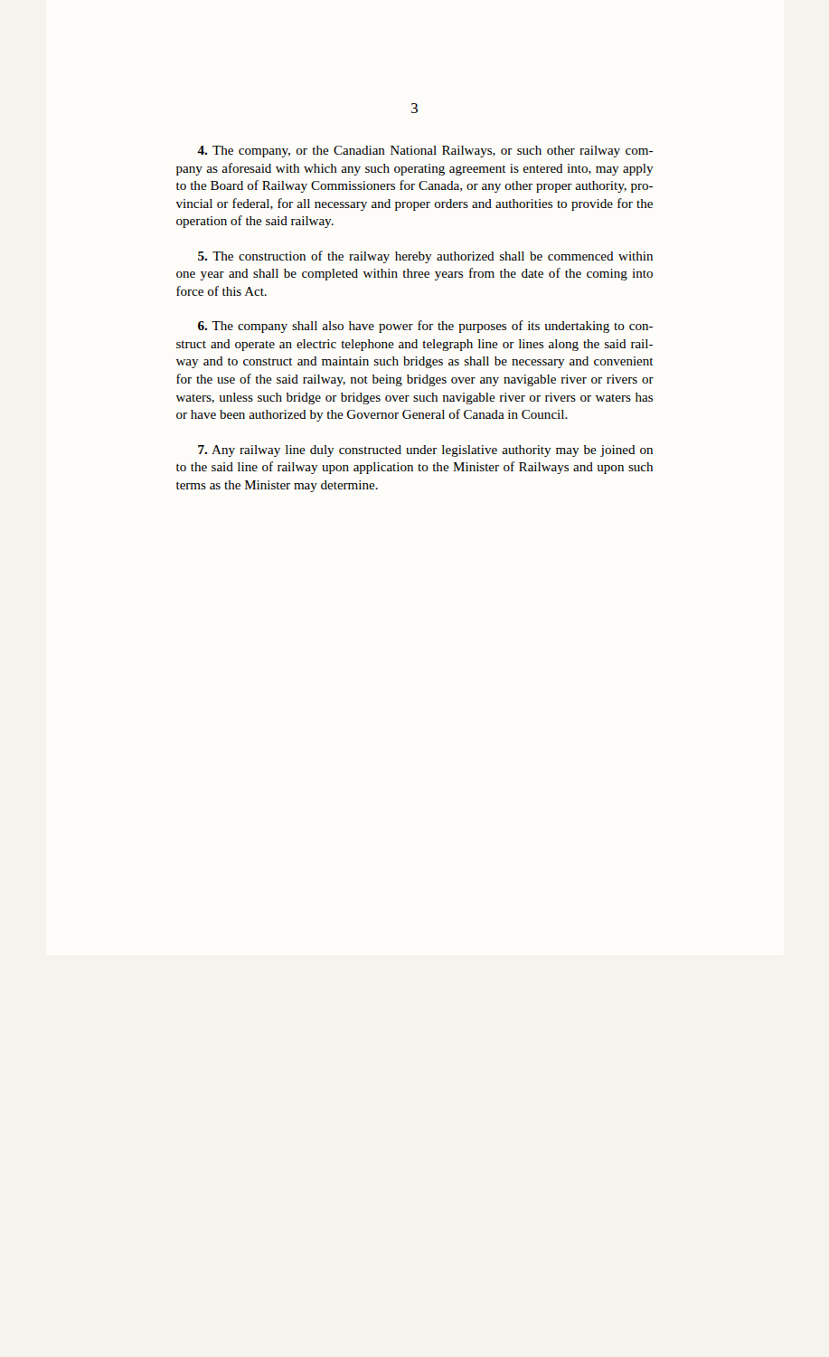3
4. The company, or the Canadian National Railways, or such other railway company as aforesaid with which any such operating agreement is entered into, may apply to the Board of Railway Commissioners for Canada, or any other proper authority, provincial or federal, for all necessary and proper orders and authorities to provide for the operation of the said railway.
5. The construction of the railway hereby authorized shall be commenced within one year and shall be completed within three years from the date of the coming into force of this Act.
6. The company shall also have power for the purposes of its undertaking to construct and operate an electric telephone and telegraph line or lines along the said railway and to construct and maintain such bridges as shall be necessary and convenient for the use of the said railway, not being bridges over any navigable river or rivers or waters, unless such bridge or bridges over such navigable river or rivers or waters has or have been authorized by the Governor General of Canada in Council.
7. Any railway line duly constructed under legislative authority may be joined on to the said line of railway upon application to the Minister of Railways and upon such terms as the Minister may determine.